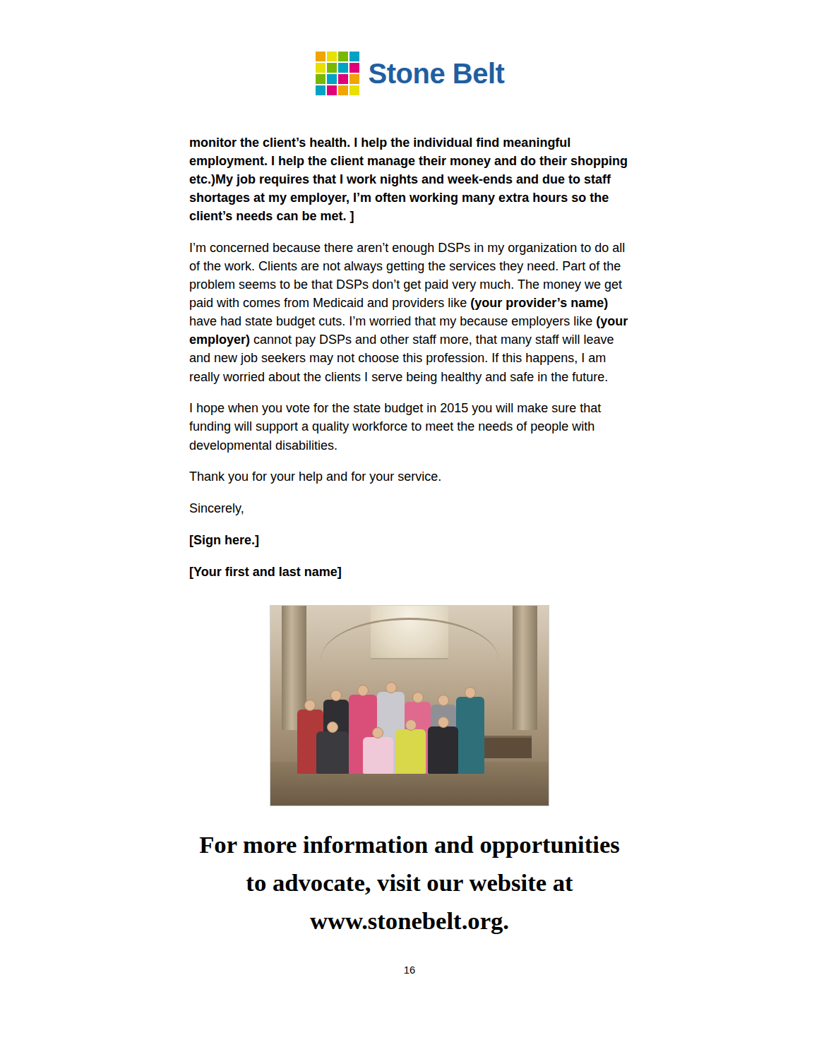Stone Belt
monitor the client’s health. I help the individual find meaningful employment. I help the client manage their money and do their shopping etc.)My job requires that I work nights and week-ends and due to staff shortages at my employer, I’m often working many extra hours so the client’s needs can be met. ]
I’m concerned because there aren’t enough DSPs in my organization to do all of the work. Clients are not always getting the services they need. Part of the problem seems to be that DSPs don’t get paid very much. The money we get paid with comes from Medicaid and providers like (your provider’s name) have had state budget cuts. I’m worried that my because employers like (your employer) cannot pay DSPs and other staff more, that many staff will leave and new job seekers may not choose this profession. If this happens, I am really worried about the clients I serve being healthy and safe in the future.
I hope when you vote for the state budget in 2015 you will make sure that funding will support a quality workforce to meet the needs of people with developmental disabilities.
Thank you for your help and for your service.
Sincerely,
[Sign here.]
[Your first and last name]
For more information and opportunities to advocate, visit our website at www.stonebelt.org.
16